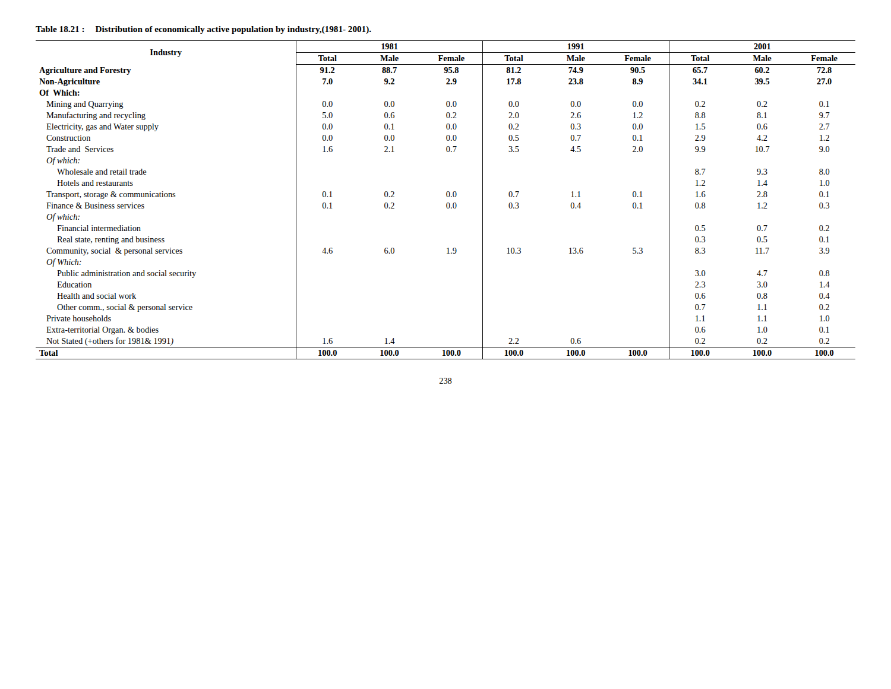Table 18.21 : Distribution of economically active population by industry,(1981- 2001).
| Industry | 1981 | 1991 | 2001 |
| --- | --- | --- | --- |
| Total | Male | Female | Total | Male | Female | Total | Male | Female |
| Agriculture and Forestry | 91.2 | 88.7 | 95.8 | 81.2 | 74.9 | 90.5 | 65.7 | 60.2 | 72.8 |
| Non-Agriculture | 7.0 | 9.2 | 2.9 | 17.8 | 23.8 | 8.9 | 34.1 | 39.5 | 27.0 |
| Of Which: | | | | | | | | | |
| Mining and Quarrying | 0.0 | 0.0 | 0.0 | 0.0 | 0.0 | 0.0 | 0.2 | 0.2 | 0.1 |
| Manufacturing and recycling | 5.0 | 0.6 | 0.2 | 2.0 | 2.6 | 1.2 | 8.8 | 8.1 | 9.7 |
| Electricity, gas and Water supply | 0.0 | 0.1 | 0.0 | 0.2 | 0.3 | 0.0 | 1.5 | 0.6 | 2.7 |
| Construction | 0.0 | 0.0 | 0.0 | 0.5 | 0.7 | 0.1 | 2.9 | 4.2 | 1.2 |
| Trade and Services | 1.6 | 2.1 | 0.7 | 3.5 | 4.5 | 2.0 | 9.9 | 10.7 | 9.0 |
| Of which: | | | | | | | | | |
| Wholesale and retail trade | | | | | | | 8.7 | 9.3 | 8.0 |
| Hotels and restaurants | | | | | | | 1.2 | 1.4 | 1.0 |
| Transport, storage & communications | 0.1 | 0.2 | 0.0 | 0.7 | 1.1 | 0.1 | 1.6 | 2.8 | 0.1 |
| Finance & Business services | 0.1 | 0.2 | 0.0 | 0.3 | 0.4 | 0.1 | 0.8 | 1.2 | 0.3 |
| Of which: | | | | | | | | | |
| Financial intermediation | | | | | | | 0.5 | 0.7 | 0.2 |
| Real state, renting and business | | | | | | | 0.3 | 0.5 | 0.1 |
| Community, social & personal services | 4.6 | 6.0 | 1.9 | 10.3 | 13.6 | 5.3 | 8.3 | 11.7 | 3.9 |
| Of Which: | | | | | | | | | |
| Public administration and social security | | | | | | | 3.0 | 4.7 | 0.8 |
| Education | | | | | | | 2.3 | 3.0 | 1.4 |
| Health and social work | | | | | | | 0.6 | 0.8 | 0.4 |
| Other comm., social & personal service | | | | | | | 0.7 | 1.1 | 0.2 |
| Private households | | | | | | | 1.1 | 1.1 | 1.0 |
| Extra-territorial Organ. & bodies | | | | | | | 0.6 | 1.0 | 0.1 |
| Not Stated (+others for 1981& 1991 ) | 1.6 | 1.4 | | 2.2 | 0.6 | | 0.2 | 0.2 | 0.2 |
| Total | 100.0 | 100.0 | 100.0 | 100.0 | 100.0 | 100.0 | 100.0 | 100.0 | 100.0 |
238